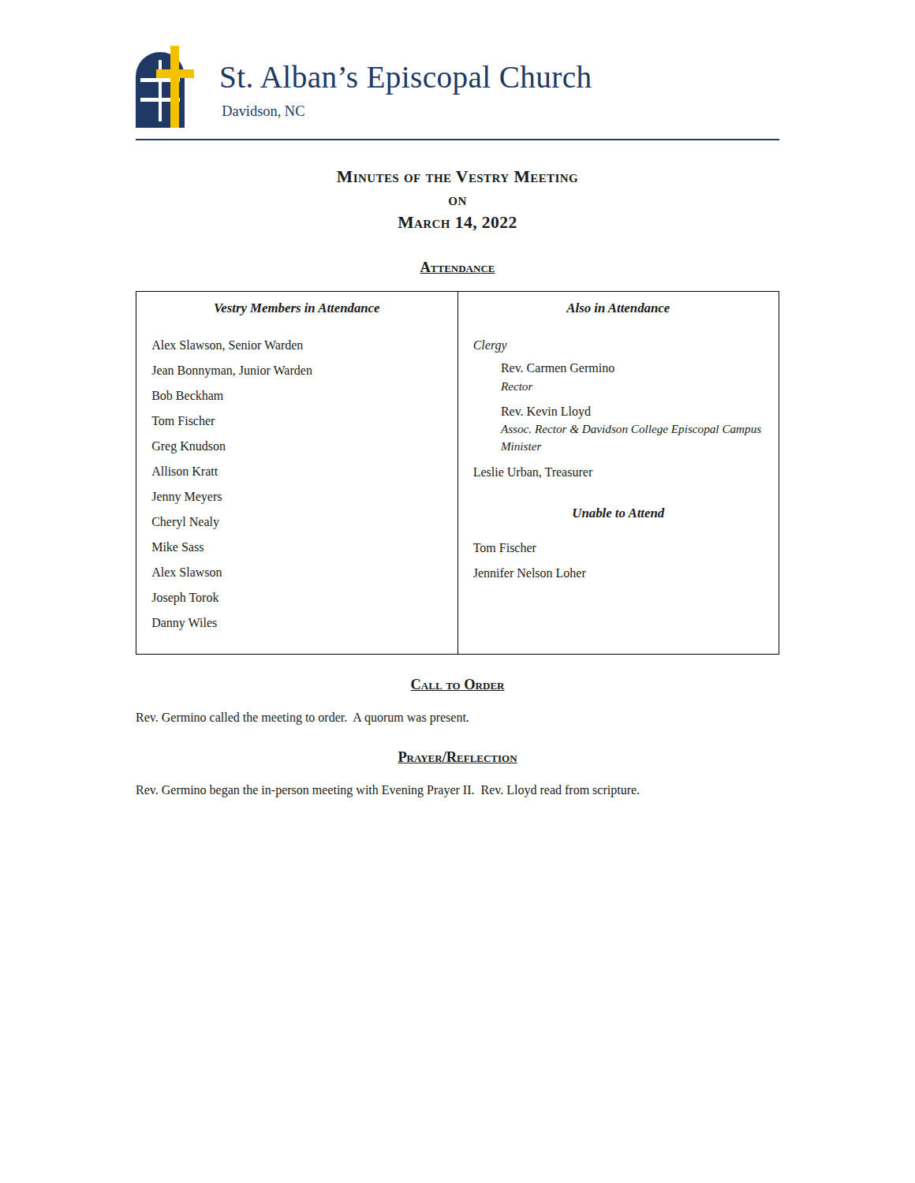St. Alban’s Episcopal Church
Davidson, NC
Minutes of the Vestry Meeting
on
March 14, 2022
Attendance
| Vestry Members in Attendance Alex Slawson, Senior Warden Jean Bonnyman, Junior Warden Bob Beckham Tom Fischer Greg Knudson Allison Kratt Jenny Meyers Cheryl Nealy Mike Sass Alex Slawson Joseph Torok Danny Wiles | Also in Attendance Clergy Rev. Carmen Germino Rector Rev. Kevin Lloyd Assoc. Rector & Davidson College Episcopal Campus Minister Leslie Urban, Treasurer Unable to Attend Tom Fischer Jennifer Nelson Loher |
Call to Order
Rev. Germino called the meeting to order. A quorum was present.
Prayer/Reflection
Rev. Germino began the in-person meeting with Evening Prayer II. Rev. Lloyd read from scripture.